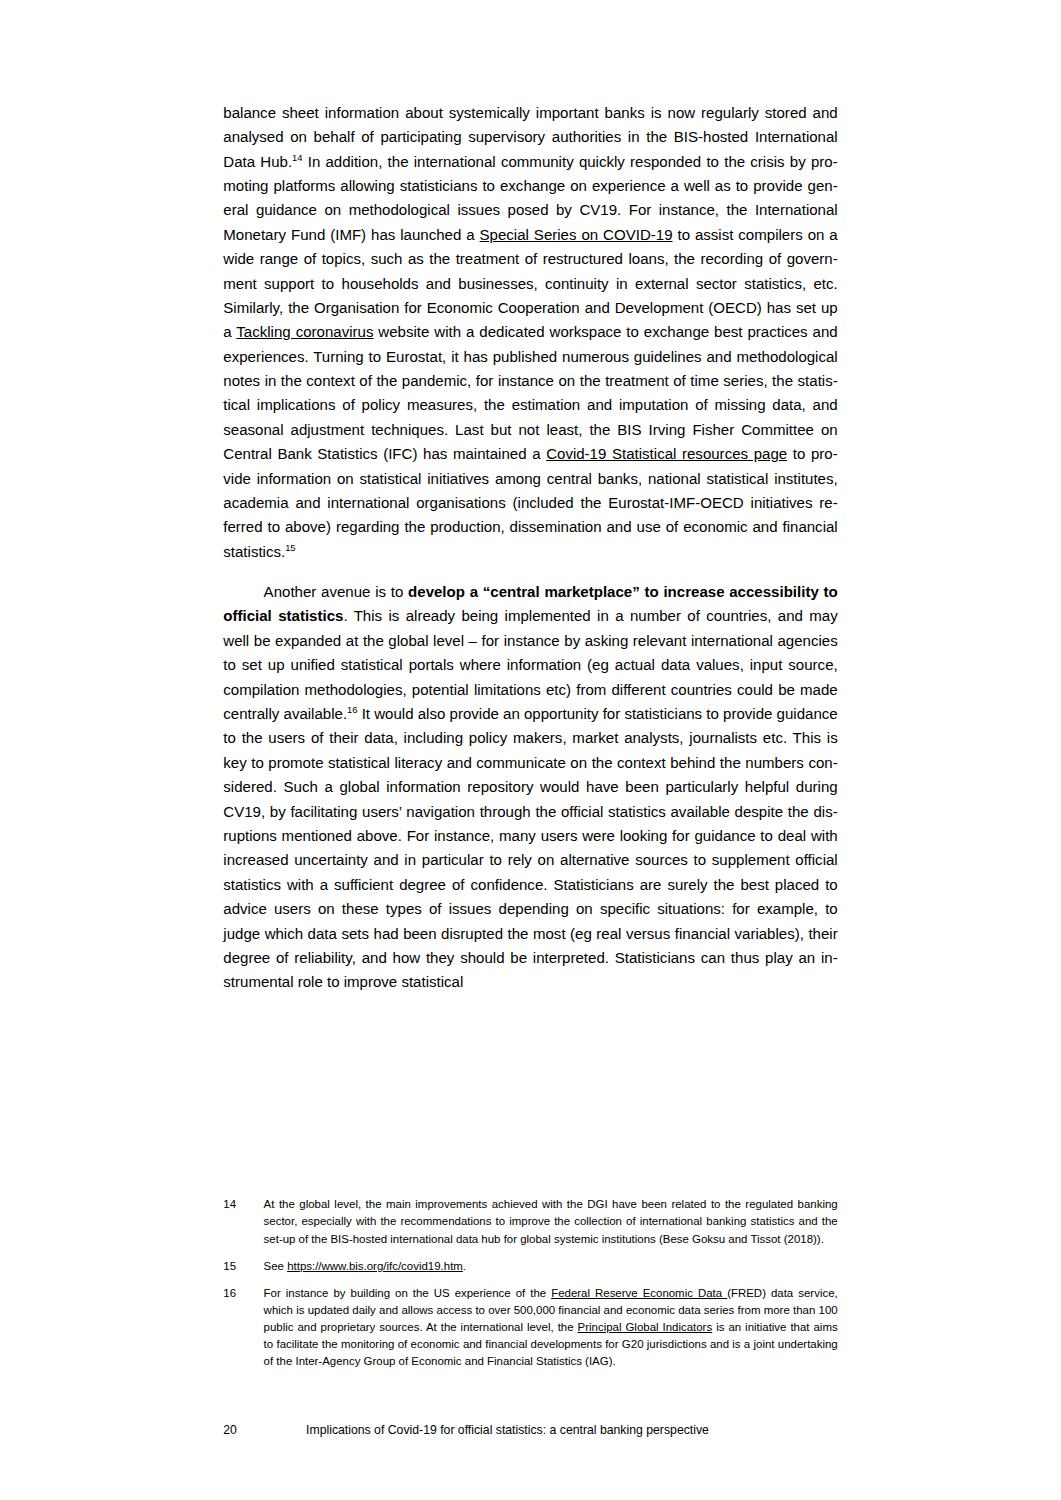balance sheet information about systemically important banks is now regularly stored and analysed on behalf of participating supervisory authorities in the BIS-hosted International Data Hub.14 In addition, the international community quickly responded to the crisis by promoting platforms allowing statisticians to exchange on experience a well as to provide general guidance on methodological issues posed by CV19. For instance, the International Monetary Fund (IMF) has launched a Special Series on COVID-19 to assist compilers on a wide range of topics, such as the treatment of restructured loans, the recording of government support to households and businesses, continuity in external sector statistics, etc. Similarly, the Organisation for Economic Cooperation and Development (OECD) has set up a Tackling coronavirus website with a dedicated workspace to exchange best practices and experiences. Turning to Eurostat, it has published numerous guidelines and methodological notes in the context of the pandemic, for instance on the treatment of time series, the statistical implications of policy measures, the estimation and imputation of missing data, and seasonal adjustment techniques. Last but not least, the BIS Irving Fisher Committee on Central Bank Statistics (IFC) has maintained a Covid-19 Statistical resources page to provide information on statistical initiatives among central banks, national statistical institutes, academia and international organisations (included the Eurostat-IMF-OECD initiatives referred to above) regarding the production, dissemination and use of economic and financial statistics.15
Another avenue is to develop a “central marketplace” to increase accessibility to official statistics. This is already being implemented in a number of countries, and may well be expanded at the global level – for instance by asking relevant international agencies to set up unified statistical portals where information (eg actual data values, input source, compilation methodologies, potential limitations etc) from different countries could be made centrally available.16 It would also provide an opportunity for statisticians to provide guidance to the users of their data, including policy makers, market analysts, journalists etc. This is key to promote statistical literacy and communicate on the context behind the numbers considered. Such a global information repository would have been particularly helpful during CV19, by facilitating users’ navigation through the official statistics available despite the disruptions mentioned above. For instance, many users were looking for guidance to deal with increased uncertainty and in particular to rely on alternative sources to supplement official statistics with a sufficient degree of confidence. Statisticians are surely the best placed to advice users on these types of issues depending on specific situations: for example, to judge which data sets had been disrupted the most (eg real versus financial variables), their degree of reliability, and how they should be interpreted. Statisticians can thus play an instrumental role to improve statistical
14
At the global level, the main improvements achieved with the DGI have been related to the regulated banking sector, especially with the recommendations to improve the collection of international banking statistics and the set-up of the BIS-hosted international data hub for global systemic institutions (Bese Goksu and Tissot (2018)).
15
See https://www.bis.org/ifc/covid19.htm.
16
For instance by building on the US experience of the Federal Reserve Economic Data (FRED) data service, which is updated daily and allows access to over 500,000 financial and economic data series from more than 100 public and proprietary sources. At the international level, the Principal Global Indicators is an initiative that aims to facilitate the monitoring of economic and financial developments for G20 jurisdictions and is a joint undertaking of the Inter-Agency Group of Economic and Financial Statistics (IAG).
20
Implications of Covid-19 for official statistics: a central banking perspective